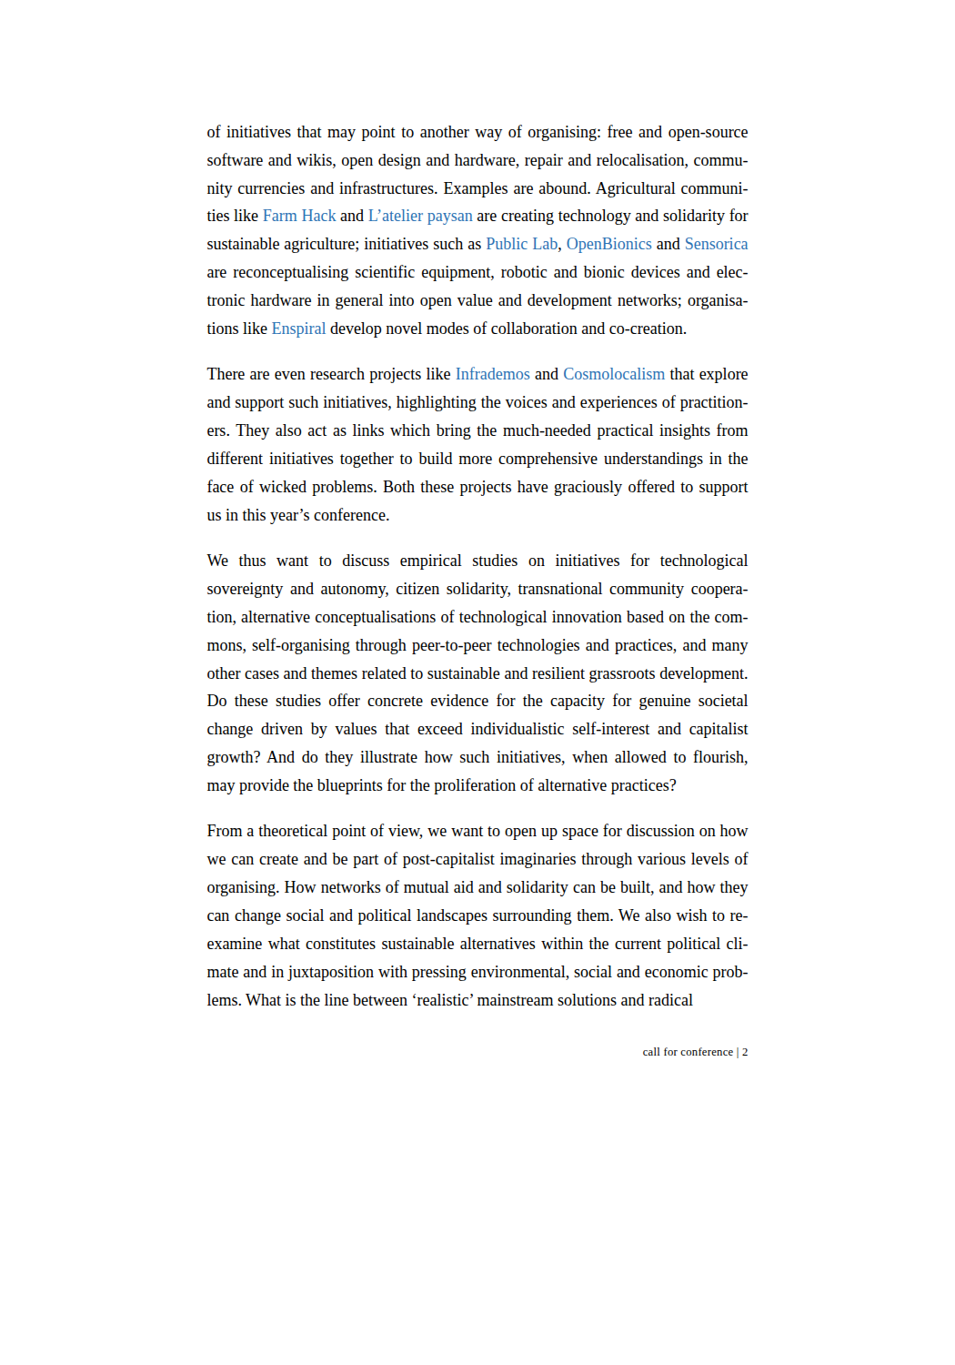of initiatives that may point to another way of organising: free and open-source software and wikis, open design and hardware, repair and relocalisation, community currencies and infrastructures. Examples are abound. Agricultural communities like Farm Hack and L’atelier paysan are creating technology and solidarity for sustainable agriculture; initiatives such as Public Lab, OpenBionics and Sensorica are reconceptualising scientific equipment, robotic and bionic devices and electronic hardware in general into open value and development networks; organisations like Enspiral develop novel modes of collaboration and co-creation.
There are even research projects like Infrademos and Cosmolocalism that explore and support such initiatives, highlighting the voices and experiences of practitioners. They also act as links which bring the much-needed practical insights from different initiatives together to build more comprehensive understandings in the face of wicked problems. Both these projects have graciously offered to support us in this year’s conference.
We thus want to discuss empirical studies on initiatives for technological sovereignty and autonomy, citizen solidarity, transnational community cooperation, alternative conceptualisations of technological innovation based on the commons, self-organising through peer-to-peer technologies and practices, and many other cases and themes related to sustainable and resilient grassroots development. Do these studies offer concrete evidence for the capacity for genuine societal change driven by values that exceed individualistic self-interest and capitalist growth? And do they illustrate how such initiatives, when allowed to flourish, may provide the blueprints for the proliferation of alternative practices?
From a theoretical point of view, we want to open up space for discussion on how we can create and be part of post-capitalist imaginaries through various levels of organising. How networks of mutual aid and solidarity can be built, and how they can change social and political landscapes surrounding them. We also wish to re-examine what constitutes sustainable alternatives within the current political climate and in juxtaposition with pressing environmental, social and economic problems. What is the line between ‘realistic’ mainstream solutions and radical
call for conference | 2